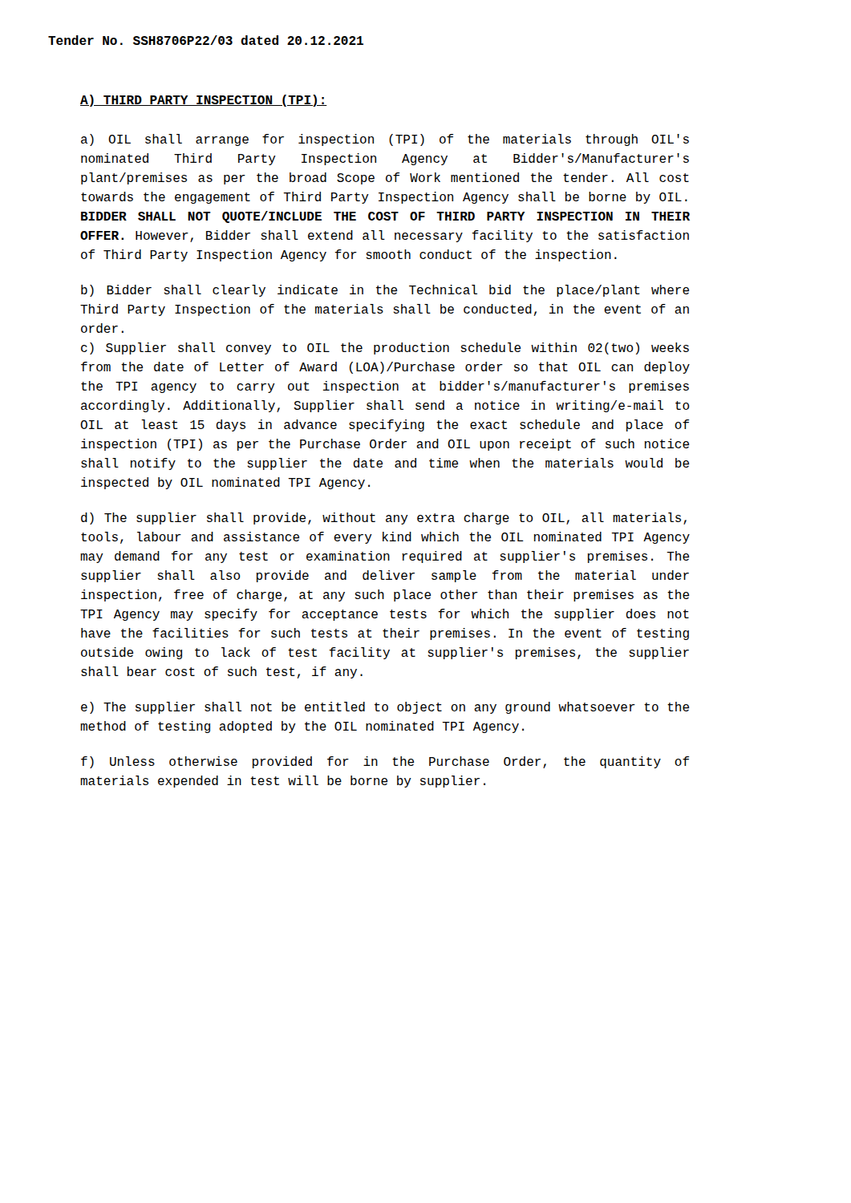Tender No. SSH8706P22/03 dated 20.12.2021
A) THIRD PARTY INSPECTION (TPI):
a) OIL shall arrange for inspection (TPI) of the materials through OIL's nominated Third Party Inspection Agency at Bidder's/Manufacturer's plant/premises as per the broad Scope of Work mentioned the tender. All cost towards the engagement of Third Party Inspection Agency shall be borne by OIL. BIDDER SHALL NOT QUOTE/INCLUDE THE COST OF THIRD PARTY INSPECTION IN THEIR OFFER. However, Bidder shall extend all necessary facility to the satisfaction of Third Party Inspection Agency for smooth conduct of the inspection.
b) Bidder shall clearly indicate in the Technical bid the place/plant where Third Party Inspection of the materials shall be conducted, in the event of an order.
c) Supplier shall convey to OIL the production schedule within 02(two) weeks from the date of Letter of Award (LOA)/Purchase order so that OIL can deploy the TPI agency to carry out inspection at bidder's/manufacturer's premises accordingly. Additionally, Supplier shall send a notice in writing/e-mail to OIL at least 15 days in advance specifying the exact schedule and place of inspection (TPI) as per the Purchase Order and OIL upon receipt of such notice shall notify to the supplier the date and time when the materials would be inspected by OIL nominated TPI Agency.
d) The supplier shall provide, without any extra charge to OIL, all materials, tools, labour and assistance of every kind which the OIL nominated TPI Agency may demand for any test or examination required at supplier's premises. The supplier shall also provide and deliver sample from the material under inspection, free of charge, at any such place other than their premises as the TPI Agency may specify for acceptance tests for which the supplier does not have the facilities for such tests at their premises. In the event of testing outside owing to lack of test facility at supplier's premises, the supplier shall bear cost of such test, if any.
e) The supplier shall not be entitled to object on any ground whatsoever to the method of testing adopted by the OIL nominated TPI Agency.
f) Unless otherwise provided for in the Purchase Order, the quantity of materials expended in test will be borne by supplier.